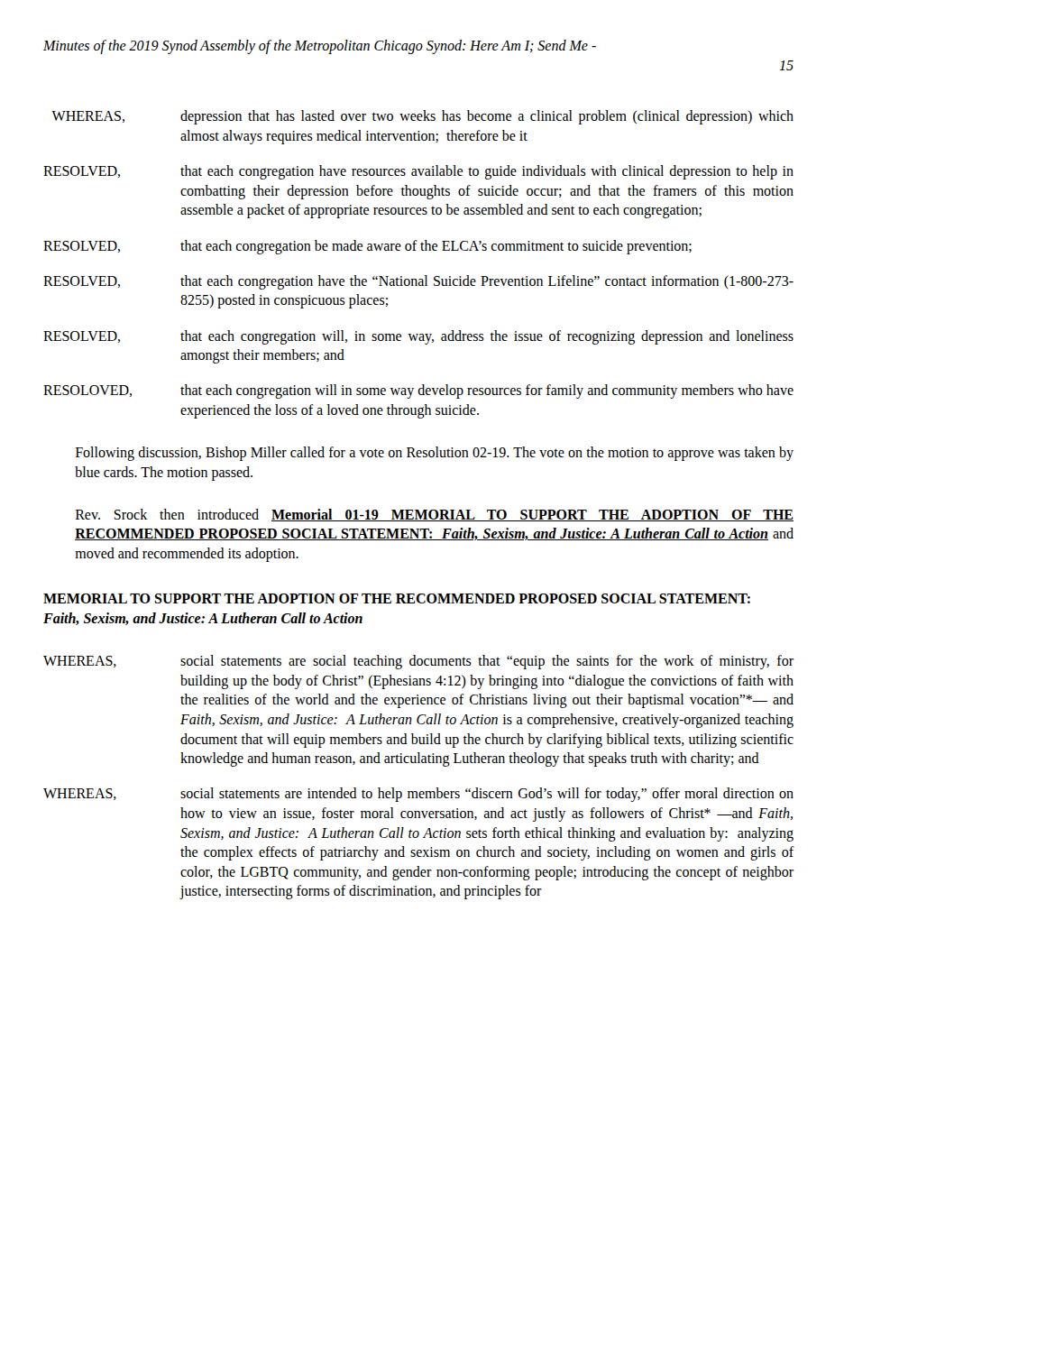Minutes of the 2019 Synod Assembly of the Metropolitan Chicago Synod: Here Am I; Send Me - 15
WHEREAS,
depression that has lasted over two weeks has become a clinical problem (clinical depression) which almost always requires medical intervention; therefore be it
RESOLVED,
that each congregation have resources available to guide individuals with clinical depression to help in combatting their depression before thoughts of suicide occur; and that the framers of this motion assemble a packet of appropriate resources to be assembled and sent to each congregation;
RESOLVED,
that each congregation be made aware of the ELCA’s commitment to suicide prevention;
RESOLVED,
that each congregation have the “National Suicide Prevention Lifeline” contact information (1-800-273-8255) posted in conspicuous places;
RESOLVED,
that each congregation will, in some way, address the issue of recognizing depression and loneliness amongst their members; and
RESOLOVED,
that each congregation will in some way develop resources for family and community members who have experienced the loss of a loved one through suicide.
Following discussion, Bishop Miller called for a vote on Resolution 02-19. The vote on the motion to approve was taken by blue cards. The motion passed.
Rev. Srock then introduced Memorial 01-19 MEMORIAL TO SUPPORT THE ADOPTION OF THE RECOMMENDED PROPOSED SOCIAL STATEMENT: Faith, Sexism, and Justice: A Lutheran Call to Action and moved and recommended its adoption.
MEMORIAL TO SUPPORT THE ADOPTION OF THE RECOMMENDED PROPOSED SOCIAL STATEMENT: Faith, Sexism, and Justice: A Lutheran Call to Action
WHEREAS,
social statements are social teaching documents that “equip the saints for the work of ministry, for building up the body of Christ” (Ephesians 4:12) by bringing into “dialogue the convictions of faith with the realities of the world and the experience of Christians living out their baptismal vocation”*— and Faith, Sexism, and Justice: A Lutheran Call to Action is a comprehensive, creatively-organized teaching document that will equip members and build up the church by clarifying biblical texts, utilizing scientific knowledge and human reason, and articulating Lutheran theology that speaks truth with charity; and
WHEREAS,
social statements are intended to help members “discern God’s will for today,” offer moral direction on how to view an issue, foster moral conversation, and act justly as followers of Christ* —and Faith, Sexism, and Justice: A Lutheran Call to Action sets forth ethical thinking and evaluation by: analyzing the complex effects of patriarchy and sexism on church and society, including on women and girls of color, the LGBTQ community, and gender non-conforming people; introducing the concept of neighbor justice, intersecting forms of discrimination, and principles for